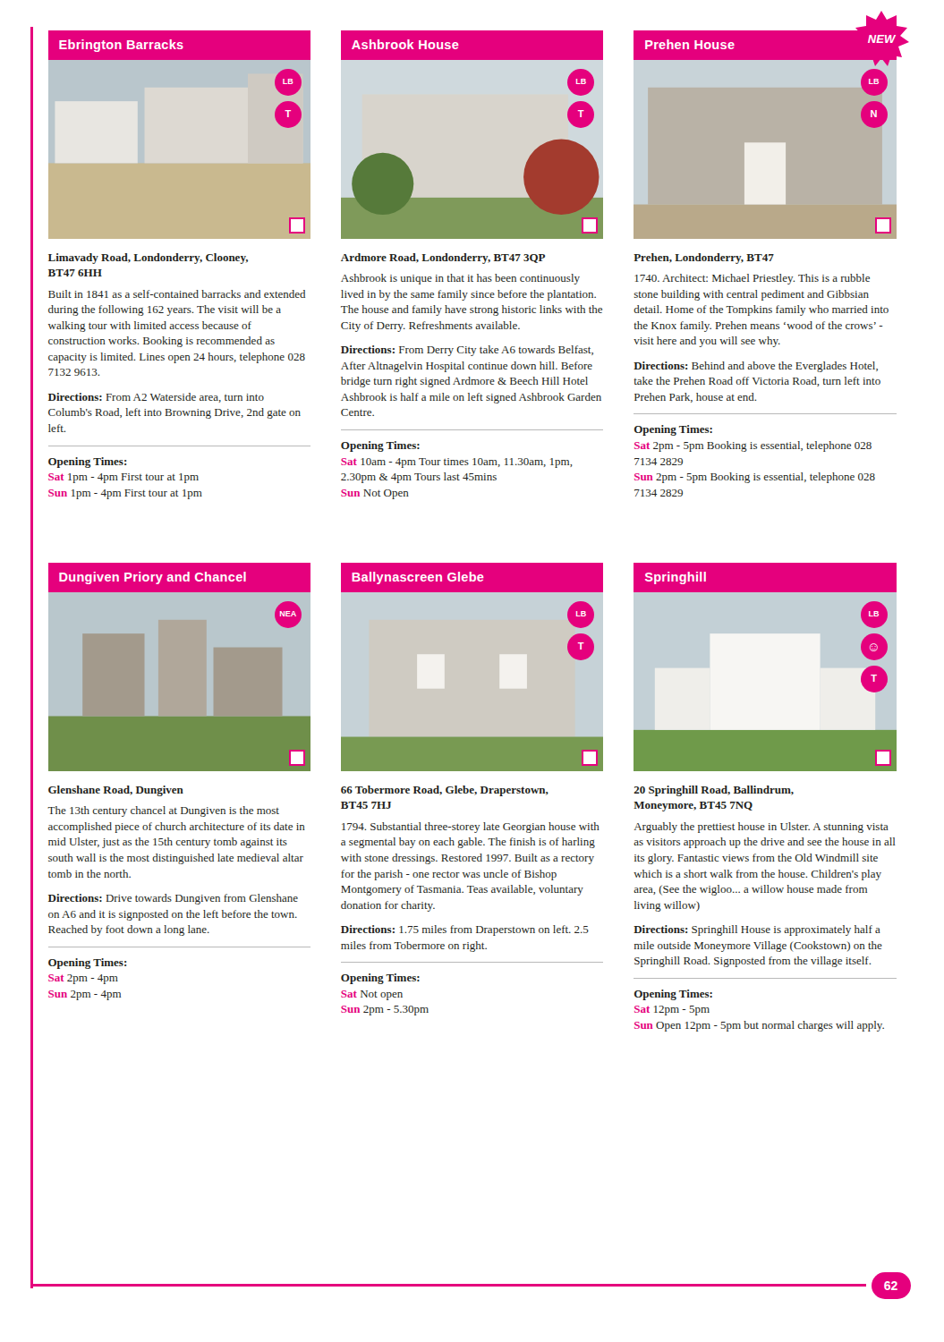Ebrington Barracks
LB T
Limavady Road, Londonderry, Clooney,
BT47 6HH
Built in 1841 as a self-contained barracks and extended during the following 162 years. The visit will be a walking tour with limited access because of construction works. Booking is recommended as capacity is limited. Lines open 24 hours, telephone 028 7132 9613.
Directions: From A2 Waterside area, turn into Columb's Road, left into Browning Drive, 2nd gate on left.
Opening Times:
Sat 1pm - 4pm First tour at 1pm
Sun 1pm - 4pm First tour at 1pm
Ashbrook House
LB T
Ardmore Road, Londonderry, BT47 3QP
Ashbrook is unique in that it has been continuously lived in by the same family since before the plantation. The house and family have strong historic links with the City of Derry. Refreshments available.
Directions: From Derry City take A6 towards Belfast, After Altnagelvin Hospital continue down hill. Before bridge turn right signed Ardmore & Beech Hill Hotel Ashbrook is half a mile on left signed Ashbrook Garden Centre.
Opening Times:
Sat 10am - 4pm Tour times 10am, 11.30am, 1pm, 2.30pm & 4pm Tours last 45mins
Sun Not Open
NEW
Prehen House
LB N
Prehen, Londonderry, BT47
1740. Architect: Michael Priestley. This is a rubble stone building with central pediment and Gibbsian detail. Home of the Tompkins family who married into the Knox family. Prehen means ‘wood of the crows’ - visit here and you will see why.
Directions: Behind and above the Everglades Hotel, take the Prehen Road off Victoria Road, turn left into Prehen Park, house at end.
Opening Times:
Sat 2pm - 5pm Booking is essential, telephone 028 7134 2829
Sun 2pm - 5pm Booking is essential, telephone 028 7134 2829
Dungiven Priory and Chancel
NEA
Glenshane Road, Dungiven
The 13th century chancel at Dungiven is the most accomplished piece of church architecture of its date in mid Ulster, just as the 15th century tomb against its south wall is the most distinguished late medieval altar tomb in the north.
Directions: Drive towards Dungiven from Glenshane on A6 and it is signposted on the left before the town. Reached by foot down a long lane.
Opening Times:
Sat 2pm - 4pm
Sun 2pm - 4pm
Ballynascreen Glebe
LB T
66 Tobermore Road, Glebe, Draperstown,
BT45 7HJ
1794. Substantial three-storey late Georgian house with a segmental bay on each gable. The finish is of harling with stone dressings. Restored 1997. Built as a rectory for the parish - one rector was uncle of Bishop Montgomery of Tasmania. Teas available, voluntary donation for charity.
Directions: 1.75 miles from Draperstown on left. 2.5 miles from Tobermore on right.
Opening Times:
Sat Not open
Sun 2pm - 5.30pm
Springhill
LB ☺ T
20 Springhill Road, Ballindrum,
Moneymore, BT45 7NQ
Arguably the prettiest house in Ulster. A stunning vista as visitors approach up the drive and see the house in all its glory. Fantastic views from the Old Windmill site which is a short walk from the house. Children's play area, (See the wigloo... a willow house made from living willow)
Directions: Springhill House is approximately half a mile outside Moneymore Village (Cookstown) on the Springhill Road. Signposted from the village itself.
Opening Times:
Sat 12pm - 5pm
Sun Open 12pm - 5pm but normal charges will apply.
62